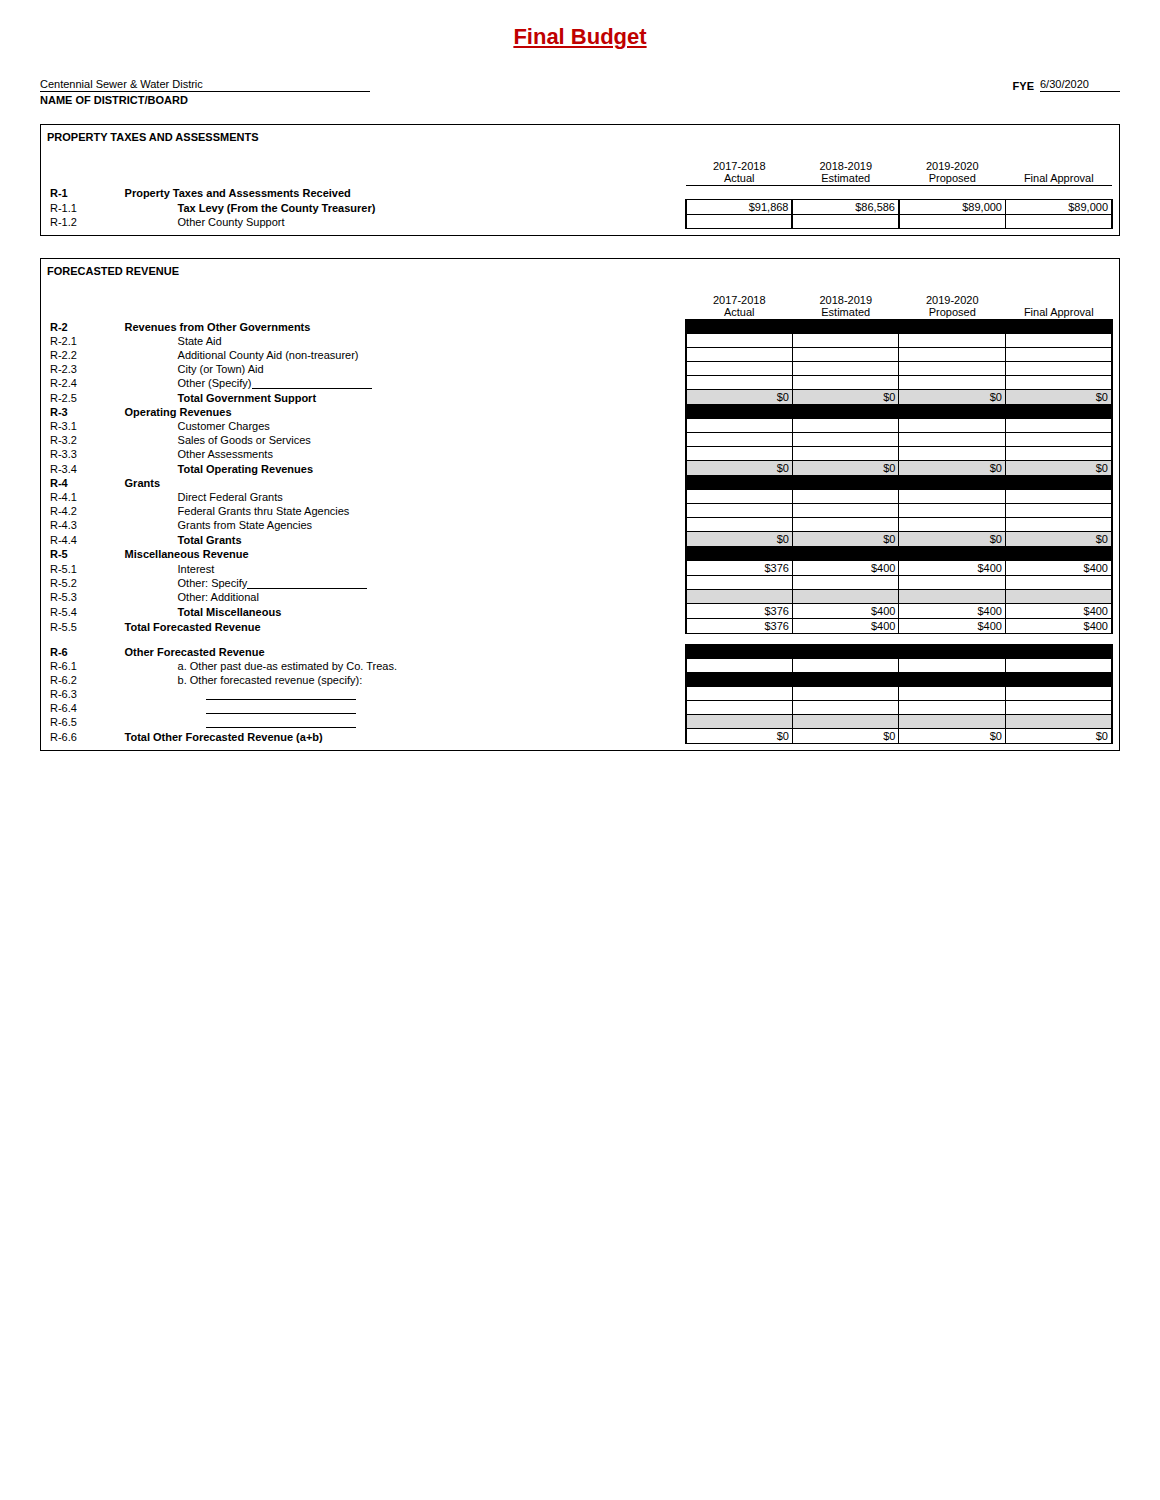Final Budget
Centennial Sewer & Water Distric
FYE 6/30/2020
NAME OF DISTRICT/BOARD
PROPERTY TAXES AND ASSESSMENTS
| | | 2017-2018 Actual | 2018-2019 Estimated | 2019-2020 Proposed | Final Approval |
| R-1 | Property Taxes and Assessments Received | | | | |
| R-1.1 | Tax Levy (From the County Treasurer) | $91,868 | $86,586 | $89,000 | $89,000 |
| R-1.2 | Other County Support | | | | |
FORECASTED REVENUE
| | | 2017-2018 Actual | 2018-2019 Estimated | 2019-2020 Proposed | Final Approval |
| R-2 | Revenues from Other Governments | | | | |
| R-2.1 | State Aid | | | | |
| R-2.2 | Additional County Aid (non-treasurer) | | | | |
| R-2.3 | City (or Town) Aid | | | | |
| R-2.4 | Other (Specify) | | | | |
| R-2.5 | Total Government Support | $0 | $0 | $0 | $0 |
| R-3 | Operating Revenues | | | | |
| R-3.1 | Customer Charges | | | | |
| R-3.2 | Sales of Goods or Services | | | | |
| R-3.3 | Other Assessments | | | | |
| R-3.4 | Total Operating Revenues | $0 | $0 | $0 | $0 |
| R-4 | Grants | | | | |
| R-4.1 | Direct Federal Grants | | | | |
| R-4.2 | Federal Grants thru State Agencies | | | | |
| R-4.3 | Grants from State Agencies | | | | |
| R-4.4 | Total Grants | $0 | $0 | $0 | $0 |
| R-5 | Miscellaneous Revenue | | | | |
| R-5.1 | Interest | $376 | $400 | $400 | $400 |
| R-5.2 | Other: Specify | | | | |
| R-5.3 | Other: Additional | | | | |
| R-5.4 | Total Miscellaneous | $376 | $400 | $400 | $400 |
| R-5.5 | Total Forecasted Revenue | $376 | $400 | $400 | $400 |
| R-6 | Other Forecasted Revenue | | | | |
| R-6.1 | a. Other past due-as estimated by Co. Treas. | | | | |
| R-6.2 | b. Other forecasted revenue (specify): | | | | |
| R-6.3 | | | | | |
| R-6.4 | | | | | |
| R-6.5 | | | | | |
| R-6.6 | Total Other Forecasted Revenue (a+b) | $0 | $0 | $0 | $0 |